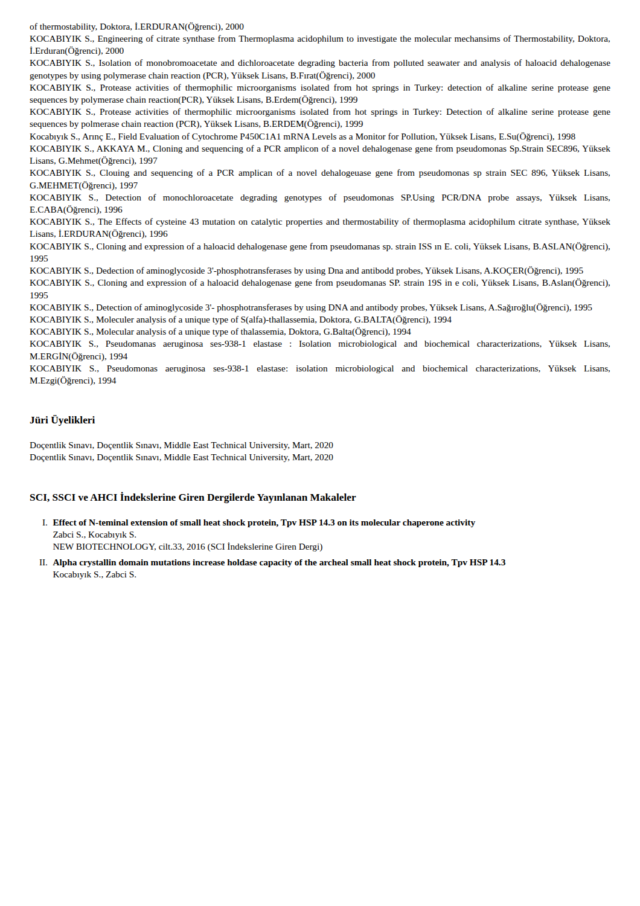of thermostability, Doktora, İ.ERDURAN(Öğrenci), 2000
KOCABIYIK S., Engineering of citrate synthase from Thermoplasma acidophilum to investigate the molecular mechansims of Thermostability, Doktora, İ.Erduran(Öğrenci), 2000
KOCABIYIK S., Isolation of monobromoacetate and dichloroacetate degrading bacteria from polluted seawater and analysis of haloacid dehalogenase genotypes by using polymerase chain reaction (PCR), Yüksek Lisans, B.Fırat(Öğrenci), 2000
KOCABIYIK S., Protease activities of thermophilic microorganisms isolated from hot springs in Turkey: detection of alkaline serine protease gene sequences by polymerase chain reaction(PCR), Yüksek Lisans, B.Erdem(Öğrenci), 1999
KOCABIYIK S., Protease activities of thermophilic microorganisms isolated from hot springs in Turkey: Detection of alkaline serine protease gene sequences by polmerase chain reaction (PCR), Yüksek Lisans, B.ERDEM(Öğrenci), 1999
Kocabıyık S., Arınç E., Field Evaluation of Cytochrome P450C1A1 mRNA Levels as a Monitor for Pollution, Yüksek Lisans, E.Su(Öğrenci), 1998
KOCABIYIK S., AKKAYA M., Cloning and sequencing of a PCR amplicon of a novel dehalogenase gene from pseudomonas Sp.Strain SEC896, Yüksek Lisans, G.Mehmet(Öğrenci), 1997
KOCABIYIK S., Clouing and sequencing of a PCR amplican of a novel dehalogeuase gene from pseudomonas sp strain SEC 896, Yüksek Lisans, G.MEHMET(Öğrenci), 1997
KOCABIYIK S., Detection of monochloroacetate degrading genotypes of pseudomonas SP.Using PCR/DNA probe assays, Yüksek Lisans, E.CABA(Öğrenci), 1996
KOCABIYIK S., The Effects of cysteine 43 mutation on catalytic properties and thermostability of thermoplasma acidophilum citrate synthase, Yüksek Lisans, İ.ERDURAN(Öğrenci), 1996
KOCABIYIK S., Cloning and expression of a haloacid dehalogenase gene from pseudomanas sp. strain ISS ın E. coli, Yüksek Lisans, B.ASLAN(Öğrenci), 1995
KOCABIYIK S., Dedection of aminoglycoside 3'-phosphotransferases by using Dna and antibodd probes, Yüksek Lisans, A.KOÇER(Öğrenci), 1995
KOCABIYIK S., Cloning and expression of a haloacid dehalogenase gene from pseudomanas SP. strain 19S in e coli, Yüksek Lisans, B.Aslan(Öğrenci), 1995
KOCABIYIK S., Detection of aminoglycoside 3'- phosphotransferases by using DNA and antibody probes, Yüksek Lisans, A.Sağıroğlu(Öğrenci), 1995
KOCABIYIK S., Moleculer analysis of a unique type of S(alfa)-thallassemia, Doktora, G.BALTA(Öğrenci), 1994
KOCABIYIK S., Molecular analysis of a unique type of thalassemia, Doktora, G.Balta(Öğrenci), 1994
KOCABIYIK S., Pseudomanas aeruginosa ses-938-1 elastase : Isolation microbiological and biochemical characterizations, Yüksek Lisans, M.ERGİN(Öğrenci), 1994
KOCABIYIK S., Pseudomonas aeruginosa ses-938-1 elastase: isolation microbiological and biochemical characterizations, Yüksek Lisans, M.Ezgi(Öğrenci), 1994
Jüri Üyelikleri
Doçentlik Sınavı, Doçentlik Sınavı, Middle East Technical University, Mart, 2020
Doçentlik Sınavı, Doçentlik Sınavı, Middle East Technical University, Mart, 2020
SCI, SSCI ve AHCI İndekslerine Giren Dergilerde Yayınlanan Makaleler
Effect of N-teminal extension of small heat shock protein, Tpv HSP 14.3 on its molecular chaperone activity
Zabci S., Kocabıyık S.
NEW BIOTECHNOLOGY, cilt.33, 2016 (SCI İndekslerine Giren Dergi)
Alpha crystallin domain mutations increase holdase capacity of the archeal small heat shock protein, Tpv HSP 14.3
Kocabıyık S., Zabci S.